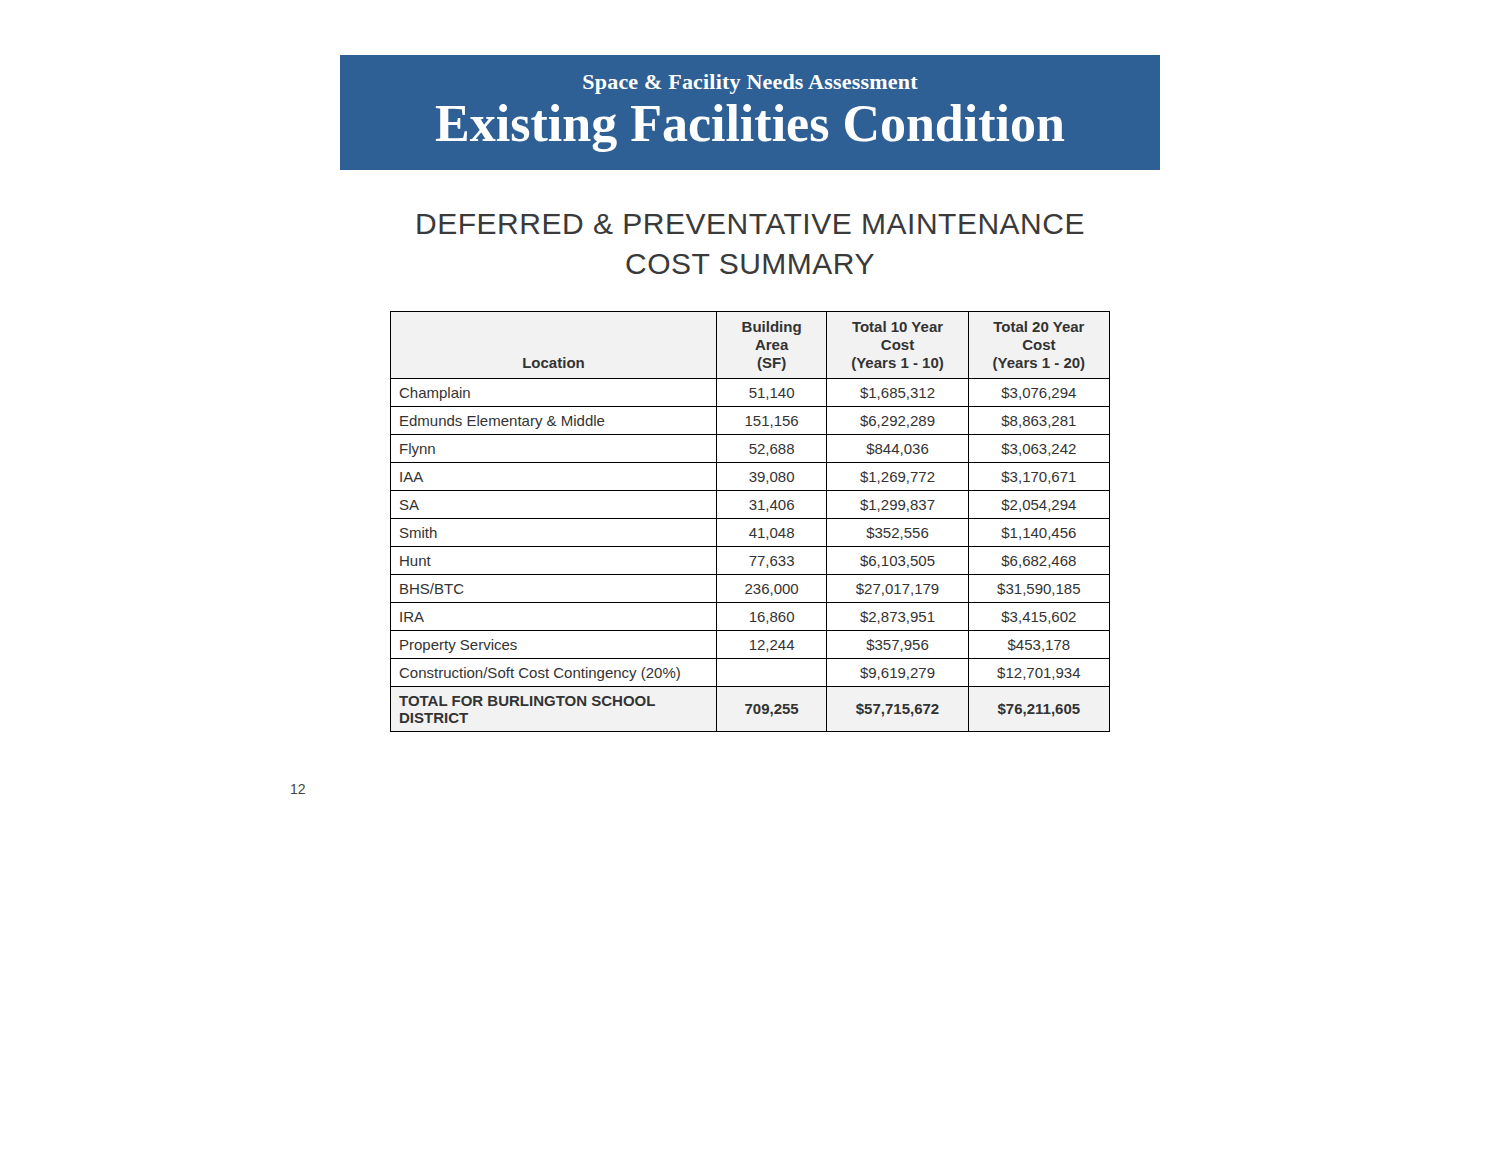Space & Facility Needs Assessment
Existing Facilities Condition
DEFERRED & PREVENTATIVE MAINTENANCE
COST SUMMARY
| Location | Building Area (SF) | Total 10 Year Cost (Years 1 - 10) | Total 20 Year Cost (Years 1 - 20) |
| --- | --- | --- | --- |
| Champlain | 51,140 | $1,685,312 | $3,076,294 |
| Edmunds Elementary & Middle | 151,156 | $6,292,289 | $8,863,281 |
| Flynn | 52,688 | $844,036 | $3,063,242 |
| IAA | 39,080 | $1,269,772 | $3,170,671 |
| SA | 31,406 | $1,299,837 | $2,054,294 |
| Smith | 41,048 | $352,556 | $1,140,456 |
| Hunt | 77,633 | $6,103,505 | $6,682,468 |
| BHS/BTC | 236,000 | $27,017,179 | $31,590,185 |
| IRA | 16,860 | $2,873,951 | $3,415,602 |
| Property Services | 12,244 | $357,956 | $453,178 |
| Construction/Soft Cost Contingency (20%) | | $9,619,279 | $12,701,934 |
| TOTAL FOR BURLINGTON SCHOOL DISTRICT | 709,255 | $57,715,672 | $76,211,605 |
12